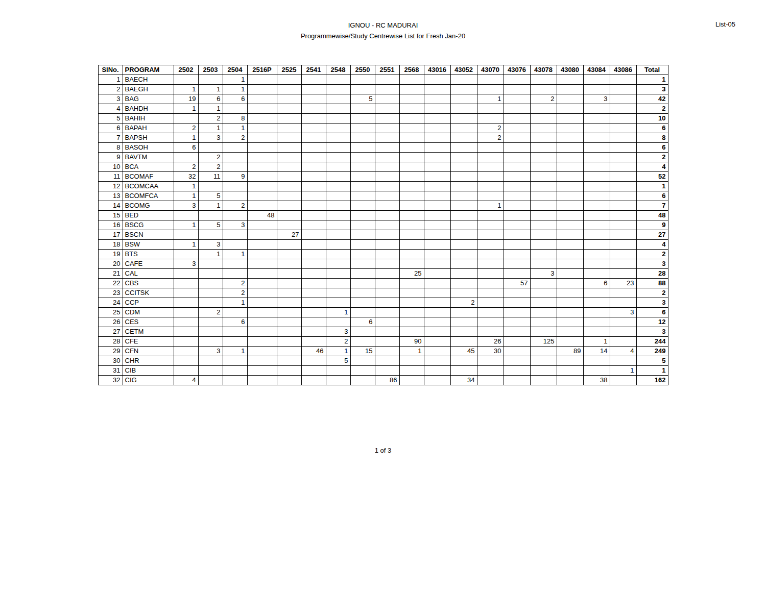List-05
IGNOU - RC MADURAI
Programmewise/Study Centrewise List for Fresh Jan-20
| SlNo. | PROGRAM | 2502 | 2503 | 2504 | 2516P | 2525 | 2541 | 2548 | 2550 | 2551 | 2568 | 43016 | 43052 | 43070 | 43076 | 43078 | 43080 | 43084 | 43086 | Total |
| --- | --- | --- | --- | --- | --- | --- | --- | --- | --- | --- | --- | --- | --- | --- | --- | --- | --- | --- | --- | --- |
| 1 | BAECH | | | 1 | | | | | | | | | | | | | | | | 1 |
| 2 | BAEGH | 1 | 1 | 1 | | | | | | | | | | | | | | | | 3 |
| 3 | BAG | 19 | 6 | 6 | | | | | 5 | | | | | 1 | | 2 | | 3 | | 42 |
| 4 | BAHDH | 1 | 1 | | | | | | | | | | | | | | | | | 2 |
| 5 | BAHIH | | 2 | 8 | | | | | | | | | | | | | | | | 10 |
| 6 | BAPAH | 2 | 1 | 1 | | | | | | | | | | 2 | | | | | | 6 |
| 7 | BAPSH | 1 | 3 | 2 | | | | | | | | | | 2 | | | | | | 8 |
| 8 | BASOH | 6 | | | | | | | | | | | | | | | | | | 6 |
| 9 | BAVTM | | 2 | | | | | | | | | | | | | | | | | 2 |
| 10 | BCA | 2 | 2 | | | | | | | | | | | | | | | | | 4 |
| 11 | BCOMAF | 32 | 11 | 9 | | | | | | | | | | | | | | | | 52 |
| 12 | BCOMCAA | 1 | | | | | | | | | | | | | | | | | | 1 |
| 13 | BCOMFCA | 1 | 5 | | | | | | | | | | | | | | | | | 6 |
| 14 | BCOMG | 3 | 1 | 2 | | | | | | | | | | 1 | | | | | | 7 |
| 15 | BED | | | | 48 | | | | | | | | | | | | | | | 48 |
| 16 | BSCG | 1 | 5 | 3 | | | | | | | | | | | | | | | | 9 |
| 17 | BSCN | | | | | 27 | | | | | | | | | | | | | | 27 |
| 18 | BSW | 1 | 3 | | | | | | | | | | | | | | | | | 4 |
| 19 | BTS | | 1 | 1 | | | | | | | | | | | | | | | | 2 |
| 20 | CAFE | 3 | | | | | | | | | | | | | | | | | | 3 |
| 21 | CAL | | | | | | | | | | 25 | | | | | 3 | | | | 28 |
| 22 | CBS | | | 2 | | | | | | | | | | | 57 | | | 6 | 23 | 88 |
| 23 | CCITSK | | | 2 | | | | | | | | | | | | | | | | 2 |
| 24 | CCP | | | 1 | | | | | | | | | 2 | | | | | | | 3 |
| 25 | CDM | | 2 | | | | | 1 | | | | | | | | | | | 3 | 6 |
| 26 | CES | | | 6 | | | | | 6 | | | | | | | | | | | 12 |
| 27 | CETM | | | | | | | 3 | | | | | | | | | | | | 3 |
| 28 | CFE | | | | | | | 2 | | | 90 | | | 26 | | 125 | | 1 | | 244 |
| 29 | CFN | | 3 | 1 | | | 46 | 1 | 15 | | 1 | | 45 | 30 | | | 89 | 14 | 4 | 249 |
| 30 | CHR | | | | | | | 5 | | | | | | | | | | | | 5 |
| 31 | CIB | | | | | | | | | | | | | | | | | | 1 | 1 |
| 32 | CIG | 4 | | | | | | | | 86 | | | 34 | | | | | 38 | | 162 |
1 of 3